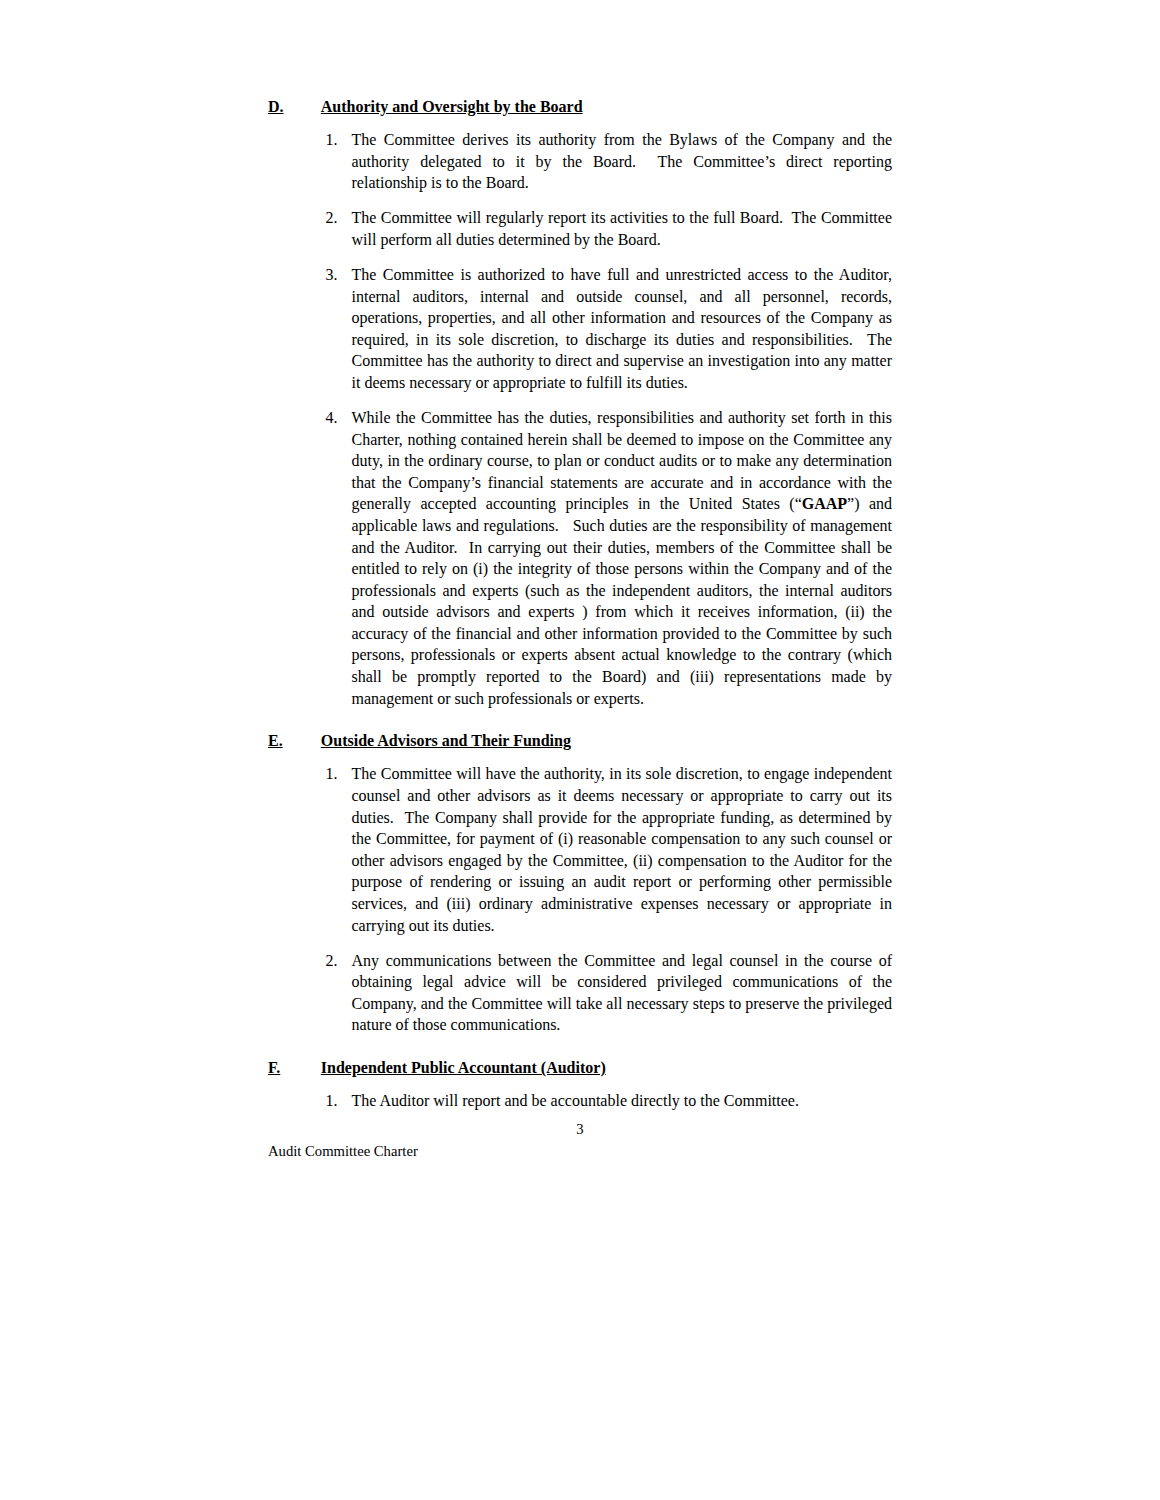D.
Authority and Oversight by the Board
The Committee derives its authority from the Bylaws of the Company and the authority delegated to it by the Board. The Committee’s direct reporting relationship is to the Board.
The Committee will regularly report its activities to the full Board. The Committee will perform all duties determined by the Board.
The Committee is authorized to have full and unrestricted access to the Auditor, internal auditors, internal and outside counsel, and all personnel, records, operations, properties, and all other information and resources of the Company as required, in its sole discretion, to discharge its duties and responsibilities. The Committee has the authority to direct and supervise an investigation into any matter it deems necessary or appropriate to fulfill its duties.
While the Committee has the duties, responsibilities and authority set forth in this Charter, nothing contained herein shall be deemed to impose on the Committee any duty, in the ordinary course, to plan or conduct audits or to make any determination that the Company’s financial statements are accurate and in accordance with the generally accepted accounting principles in the United States (“GAAP”) and applicable laws and regulations. Such duties are the responsibility of management and the Auditor. In carrying out their duties, members of the Committee shall be entitled to rely on (i) the integrity of those persons within the Company and of the professionals and experts (such as the independent auditors, the internal auditors and outside advisors and experts ) from which it receives information, (ii) the accuracy of the financial and other information provided to the Committee by such persons, professionals or experts absent actual knowledge to the contrary (which shall be promptly reported to the Board) and (iii) representations made by management or such professionals or experts.
E.
Outside Advisors and Their Funding
The Committee will have the authority, in its sole discretion, to engage independent counsel and other advisors as it deems necessary or appropriate to carry out its duties. The Company shall provide for the appropriate funding, as determined by the Committee, for payment of (i) reasonable compensation to any such counsel or other advisors engaged by the Committee, (ii) compensation to the Auditor for the purpose of rendering or issuing an audit report or performing other permissible services, and (iii) ordinary administrative expenses necessary or appropriate in carrying out its duties.
Any communications between the Committee and legal counsel in the course of obtaining legal advice will be considered privileged communications of the Company, and the Committee will take all necessary steps to preserve the privileged nature of those communications.
F.
Independent Public Accountant (Auditor)
The Auditor will report and be accountable directly to the Committee.
3
Audit Committee Charter